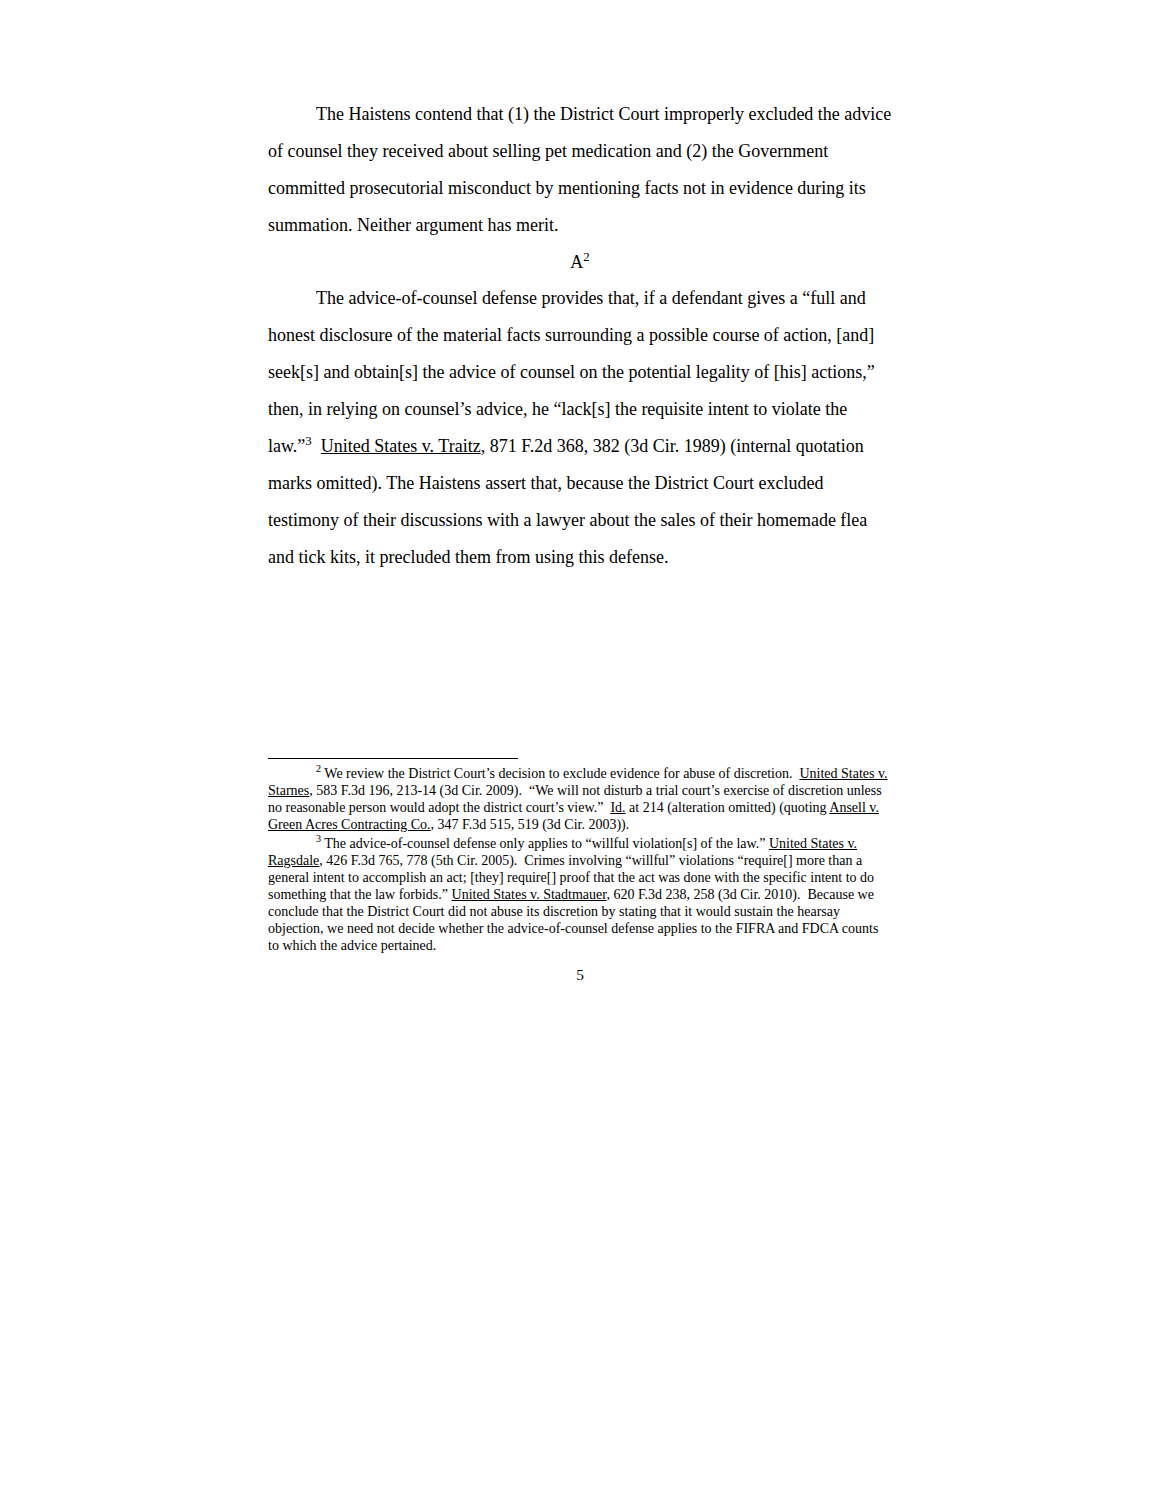The Haistens contend that (1) the District Court improperly excluded the advice of counsel they received about selling pet medication and (2) the Government committed prosecutorial misconduct by mentioning facts not in evidence during its summation. Neither argument has merit.
A2
The advice-of-counsel defense provides that, if a defendant gives a “full and honest disclosure of the material facts surrounding a possible course of action, [and] seek[s] and obtain[s] the advice of counsel on the potential legality of [his] actions,” then, in relying on counsel’s advice, he “lack[s] the requisite intent to violate the law.”3 United States v. Traitz, 871 F.2d 368, 382 (3d Cir. 1989) (internal quotation marks omitted). The Haistens assert that, because the District Court excluded testimony of their discussions with a lawyer about the sales of their homemade flea and tick kits, it precluded them from using this defense.
2 We review the District Court’s decision to exclude evidence for abuse of discretion. United States v. Starnes, 583 F.3d 196, 213-14 (3d Cir. 2009). “We will not disturb a trial court’s exercise of discretion unless no reasonable person would adopt the district court’s view.” Id. at 214 (alteration omitted) (quoting Ansell v. Green Acres Contracting Co., 347 F.3d 515, 519 (3d Cir. 2003)).
3 The advice-of-counsel defense only applies to “willful violation[s] of the law.” United States v. Ragsdale, 426 F.3d 765, 778 (5th Cir. 2005). Crimes involving “willful” violations “require[] more than a general intent to accomplish an act; [they] require[] proof that the act was done with the specific intent to do something that the law forbids.” United States v. Stadtmauer, 620 F.3d 238, 258 (3d Cir. 2010). Because we conclude that the District Court did not abuse its discretion by stating that it would sustain the hearsay objection, we need not decide whether the advice-of-counsel defense applies to the FIFRA and FDCA counts to which the advice pertained.
5